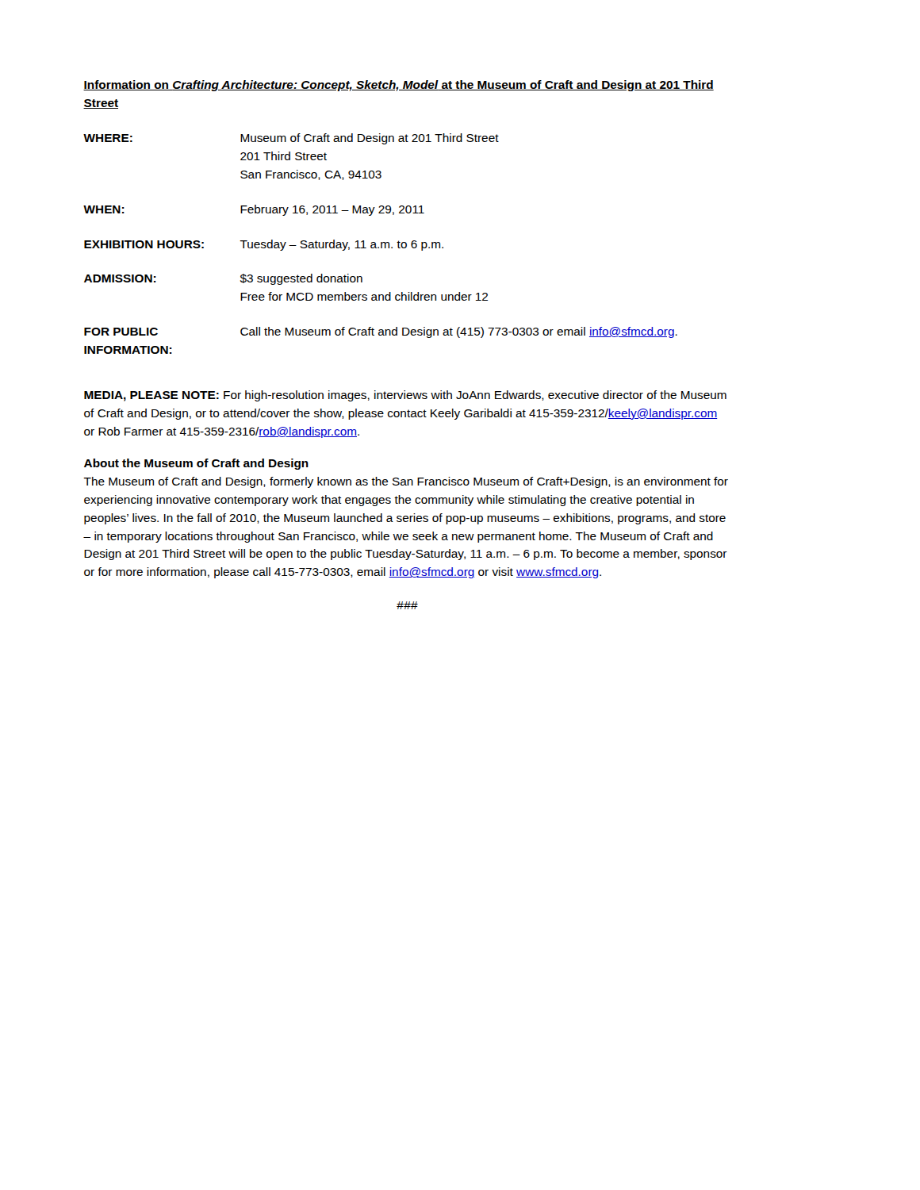Information on Crafting Architecture: Concept, Sketch, Model at the Museum of Craft and Design at 201 Third Street
| WHERE: | Museum of Craft and Design at 201 Third Street 201 Third Street San Francisco, CA, 94103 |
| WHEN: | February 16, 2011 – May 29, 2011 |
| EXHIBITION HOURS: | Tuesday – Saturday, 11 a.m. to 6 p.m. |
| ADMISSION: | $3 suggested donation Free for MCD members and children under 12 |
| FOR PUBLIC INFORMATION: | Call the Museum of Craft and Design at (415) 773-0303 or email info@sfmcd.org . |
MEDIA, PLEASE NOTE: For high-resolution images, interviews with JoAnn Edwards, executive director of the Museum of Craft and Design, or to attend/cover the show, please contact Keely Garibaldi at 415-359-2312/keely@landispr.com or Rob Farmer at 415-359-2316/rob@landispr.com.
About the Museum of Craft and Design
The Museum of Craft and Design, formerly known as the San Francisco Museum of Craft+Design, is an environment for experiencing innovative contemporary work that engages the community while stimulating the creative potential in peoples’ lives. In the fall of 2010, the Museum launched a series of pop-up museums – exhibitions, programs, and store – in temporary locations throughout San Francisco, while we seek a new permanent home. The Museum of Craft and Design at 201 Third Street will be open to the public Tuesday-Saturday, 11 a.m. – 6 p.m. To become a member, sponsor or for more information, please call 415-773-0303, email info@sfmcd.org or visit www.sfmcd.org.
###